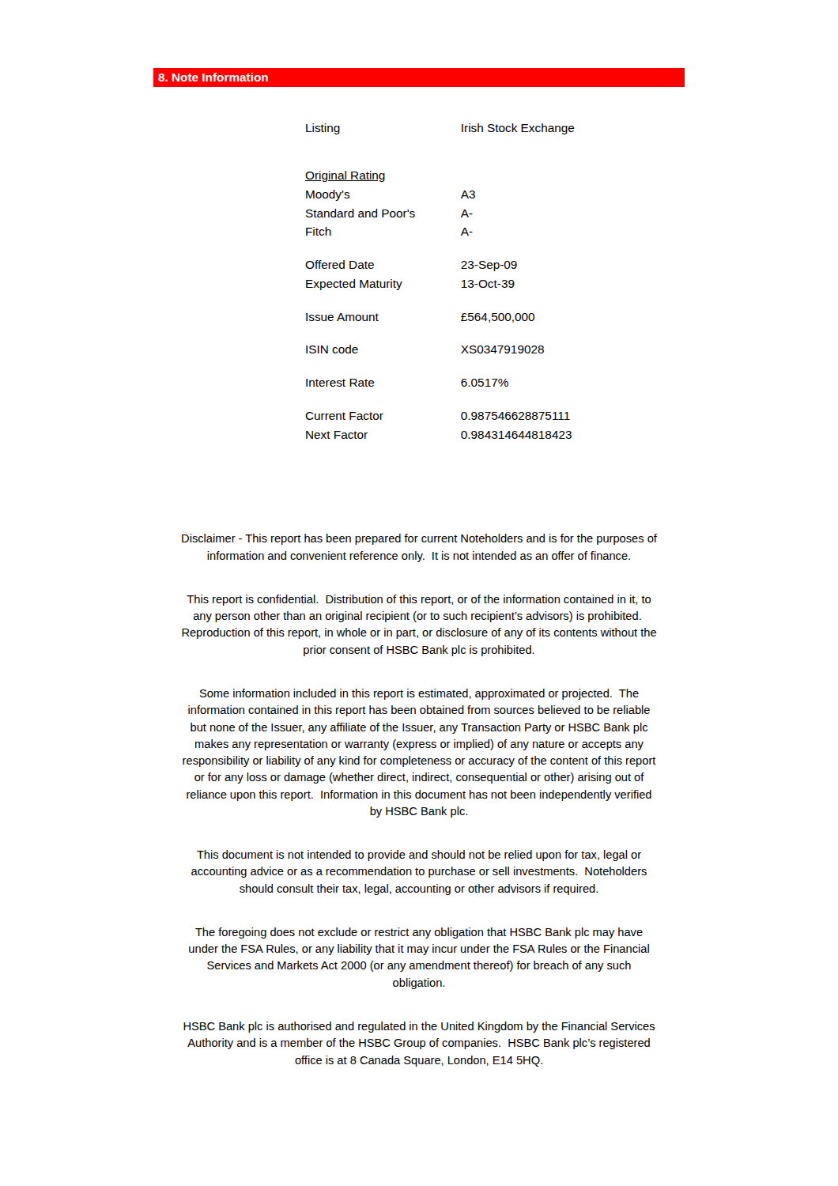8. Note Information
| Listing | Irish Stock Exchange |
| Original Rating | |
| Moody's | A3 |
| Standard and Poor's | A- |
| Fitch | A- |
| Offered Date | 23-Sep-09 |
| Expected Maturity | 13-Oct-39 |
| Issue Amount | £564,500,000 |
| ISIN code | XS0347919028 |
| Interest Rate | 6.0517% |
| Current Factor | 0.987546628875111 |
| Next Factor | 0.984314644818423 |
Disclaimer - This report has been prepared for current Noteholders and is for the purposes of information and convenient reference only. It is not intended as an offer of finance.
This report is confidential. Distribution of this report, or of the information contained in it, to any person other than an original recipient (or to such recipient’s advisors) is prohibited. Reproduction of this report, in whole or in part, or disclosure of any of its contents without the prior consent of HSBC Bank plc is prohibited.
Some information included in this report is estimated, approximated or projected. The information contained in this report has been obtained from sources believed to be reliable but none of the Issuer, any affiliate of the Issuer, any Transaction Party or HSBC Bank plc makes any representation or warranty (express or implied) of any nature or accepts any responsibility or liability of any kind for completeness or accuracy of the content of this report or for any loss or damage (whether direct, indirect, consequential or other) arising out of reliance upon this report. Information in this document has not been independently verified by HSBC Bank plc.
This document is not intended to provide and should not be relied upon for tax, legal or accounting advice or as a recommendation to purchase or sell investments. Noteholders should consult their tax, legal, accounting or other advisors if required.
The foregoing does not exclude or restrict any obligation that HSBC Bank plc may have under the FSA Rules, or any liability that it may incur under the FSA Rules or the Financial Services and Markets Act 2000 (or any amendment thereof) for breach of any such obligation.
HSBC Bank plc is authorised and regulated in the United Kingdom by the Financial Services Authority and is a member of the HSBC Group of companies. HSBC Bank plc’s registered office is at 8 Canada Square, London, E14 5HQ.